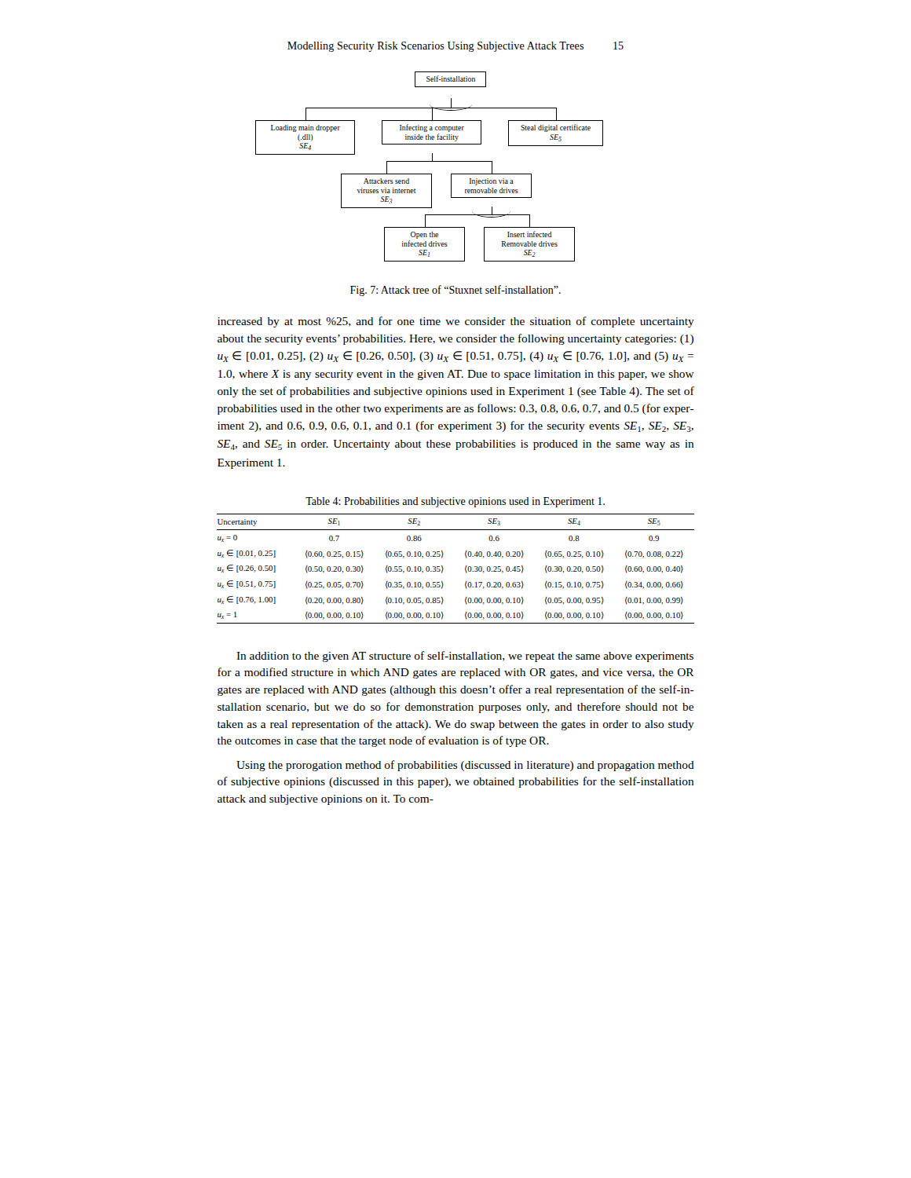Modelling Security Risk Scenarios Using Subjective Attack Trees 15
Self-installation
Loading main dropper (.dll) SE4
Infecting a computer inside the facility
Steal digital certificate SE5
Attackers send viruses via internet SE3
Injection via a removable drives
Open the infected drives SE1
Insert infected Removable drives SE2
Fig. 7: Attack tree of “Stuxnet self-installation”.
increased by at most %25, and for one time we consider the situation of complete uncertainty about the security events’ probabilities. Here, we consider the following uncertainty categories: (1) uX ∈ [0.01, 0.25], (2) uX ∈ [0.26, 0.50], (3) uX ∈ [0.51, 0.75], (4) uX ∈ [0.76, 1.0], and (5) uX = 1.0, where X is any security event in the given AT. Due to space limitation in this paper, we show only the set of probabilities and subjective opinions used in Experiment 1 (see Table 4). The set of probabilities used in the other two experiments are as follows: 0.3, 0.8, 0.6, 0.7, and 0.5 (for experiment 2), and 0.6, 0.9, 0.6, 0.1, and 0.1 (for experiment 3) for the security events SE1, SE2, SE3, SE4, and SE5 in order. Uncertainty about these probabilities is produced in the same way as in Experiment 1.
Table 4: Probabilities and subjective opinions used in Experiment 1.
| Uncertainty | SE 1 | SE 2 | SE 3 | SE 4 | SE 5 |
| --- | --- | --- | --- | --- | --- |
| u x = 0 | 0.7 | 0.86 | 0.6 | 0.8 | 0.9 |
| u x ∈ [0.01, 0.25] | ⟨0.60, 0.25, 0.15⟩ | ⟨0.65, 0.10, 0.25⟩ | ⟨0.40, 0.40, 0.20⟩ | ⟨0.65, 0.25, 0.10⟩ | ⟨0.70, 0.08, 0.22⟩ |
| u x ∈ [0.26, 0.50] | ⟨0.50, 0.20, 0.30⟩ | ⟨0.55, 0.10, 0.35⟩ | ⟨0.30, 0.25, 0.45⟩ | ⟨0.30, 0.20, 0.50⟩ | ⟨0.60, 0.00, 0.40⟩ |
| u x ∈ [0.51, 0.75] | ⟨0.25, 0.05, 0.70⟩ | ⟨0.35, 0.10, 0.55⟩ | ⟨0.17, 0.20, 0.63⟩ | ⟨0.15, 0.10, 0.75⟩ | ⟨0.34, 0.00, 0.66⟩ |
| u x ∈ [0.76, 1.00] | ⟨0.20, 0.00, 0.80⟩ | ⟨0.10, 0.05, 0.85⟩ | ⟨0.00, 0.00, 0.10⟩ | ⟨0.05, 0.00, 0.95⟩ | ⟨0.01, 0.00, 0.99⟩ |
| u x = 1 | ⟨0.00, 0.00, 0.10⟩ | ⟨0.00, 0.00, 0.10⟩ | ⟨0.00, 0.00, 0.10⟩ | ⟨0.00, 0.00, 0.10⟩ | ⟨0.00, 0.00, 0.10⟩ |
In addition to the given AT structure of self-installation, we repeat the same above experiments for a modified structure in which AND gates are replaced with OR gates, and vice versa, the OR gates are replaced with AND gates (although this doesn’t offer a real representation of the self-installation scenario, but we do so for demonstration purposes only, and therefore should not be taken as a real representation of the attack). We do swap between the gates in order to also study the outcomes in case that the target node of evaluation is of type OR.
Using the prorogation method of probabilities (discussed in literature) and propagation method of subjective opinions (discussed in this paper), we obtained probabilities for the self-installation attack and subjective opinions on it. To com-